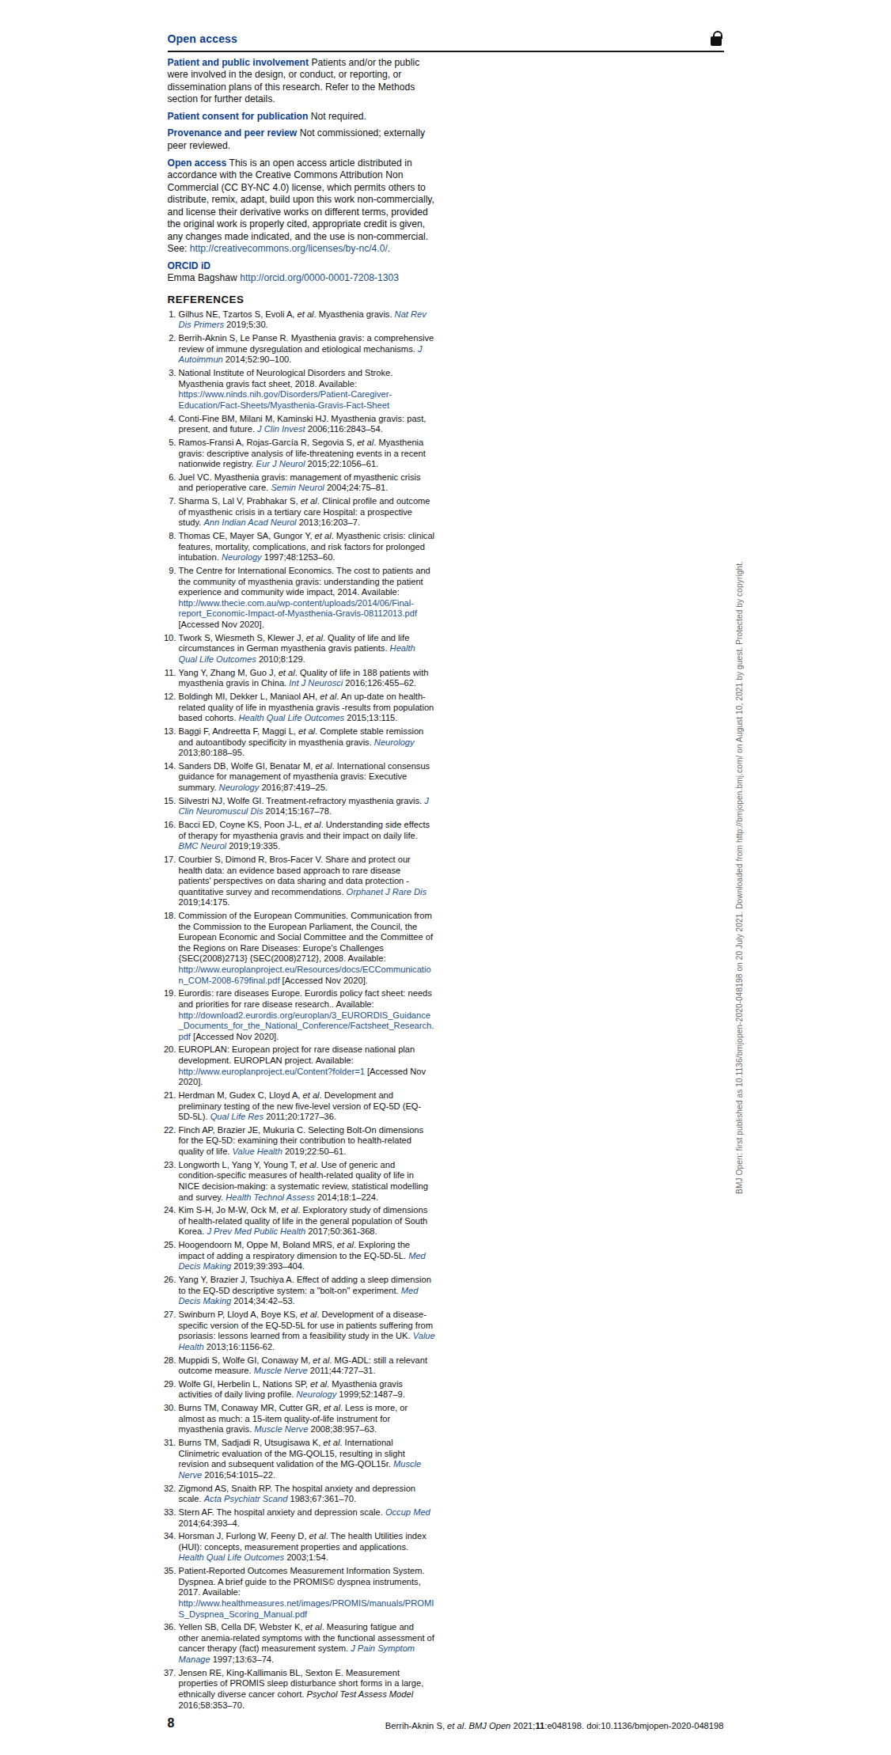Open access
Patient and public involvement Patients and/or the public were involved in the design, or conduct, or reporting, or dissemination plans of this research. Refer to the Methods section for further details.
Patient consent for publication Not required.
Provenance and peer review Not commissioned; externally peer reviewed.
Open access This is an open access article distributed in accordance with the Creative Commons Attribution Non Commercial (CC BY-NC 4.0) license, which permits others to distribute, remix, adapt, build upon this work non-commercially, and license their derivative works on different terms, provided the original work is properly cited, appropriate credit is given, any changes made indicated, and the use is non-commercial. See: http://creativecommons.org/licenses/by-nc/4.0/.
ORCID iD
Emma Bagshaw http://orcid.org/0000-0001-7208-1303
References
Gilhus NE, Tzartos S, Evoli A, et al. Myasthenia gravis. Nat Rev Dis Primers 2019;5:30.
Berrih-Aknin S, Le Panse R. Myasthenia gravis: a comprehensive review of immune dysregulation and etiological mechanisms. J Autoimmun 2014;52:90–100.
National Institute of Neurological Disorders and Stroke. Myasthenia gravis fact sheet, 2018. Available: https://www.ninds.nih.gov/Disorders/Patient-Caregiver-Education/Fact-Sheets/Myasthenia-Gravis-Fact-Sheet
Conti-Fine BM, Milani M, Kaminski HJ. Myasthenia gravis: past, present, and future. J Clin Invest 2006;116:2843–54.
Ramos-Fransi A, Rojas-García R, Segovia S, et al. Myasthenia gravis: descriptive analysis of life-threatening events in a recent nationwide registry. Eur J Neurol 2015;22:1056–61.
Juel VC. Myasthenia gravis: management of myasthenic crisis and perioperative care. Semin Neurol 2004;24:75–81.
Sharma S, Lal V, Prabhakar S, et al. Clinical profile and outcome of myasthenic crisis in a tertiary care Hospital: a prospective study. Ann Indian Acad Neurol 2013;16:203–7.
Thomas CE, Mayer SA, Gungor Y, et al. Myasthenic crisis: clinical features, mortality, complications, and risk factors for prolonged intubation. Neurology 1997;48:1253–60.
The Centre for International Economics. The cost to patients and the community of myasthenia gravis: understanding the patient experience and community wide impact, 2014. Available: http://www.thecie.com.au/wp-content/uploads/2014/06/Final-report_Economic-Impact-of-Myasthenia-Gravis-08112013.pdf [Accessed Nov 2020].
Twork S, Wiesmeth S, Klewer J, et al. Quality of life and life circumstances in German myasthenia gravis patients. Health Qual Life Outcomes 2010;8:129.
Yang Y, Zhang M, Guo J, et al. Quality of life in 188 patients with myasthenia gravis in China. Int J Neurosci 2016;126:455–62.
Boldingh MI, Dekker L, Maniaol AH, et al. An up-date on health-related quality of life in myasthenia gravis -results from population based cohorts. Health Qual Life Outcomes 2015;13:115.
Baggi F, Andreetta F, Maggi L, et al. Complete stable remission and autoantibody specificity in myasthenia gravis. Neurology 2013;80:188–95.
Sanders DB, Wolfe GI, Benatar M, et al. International consensus guidance for management of myasthenia gravis: Executive summary. Neurology 2016;87:419–25.
Silvestri NJ, Wolfe GI. Treatment-refractory myasthenia gravis. J Clin Neuromuscul Dis 2014;15:167–78.
Bacci ED, Coyne KS, Poon J-L, et al. Understanding side effects of therapy for myasthenia gravis and their impact on daily life. BMC Neurol 2019;19:335.
Courbier S, Dimond R, Bros-Facer V. Share and protect our health data: an evidence based approach to rare disease patients' perspectives on data sharing and data protection - quantitative survey and recommendations. Orphanet J Rare Dis 2019;14:175.
Commission of the European Communities. Communication from the Commission to the European Parliament, the Council, the European Economic and Social Committee and the Committee of the Regions on Rare Diseases: Europe's Challenges {SEC(2008)2713} {SEC(2008)2712}, 2008. Available: http://www.europlanproject.eu/Resources/docs/ECCommunication_COM-2008-679final.pdf [Accessed Nov 2020].
Eurordis: rare diseases Europe. Eurordis policy fact sheet: needs and priorities for rare disease research.. Available: http://download2.eurordis.org/europlan/3_EURORDIS_Guidance_Documents_for_the_National_Conference/Factsheet_Research.pdf [Accessed Nov 2020].
EUROPLAN: European project for rare disease national plan development. EUROPLAN project. Available: http://www.europlanproject.eu/Content?folder=1 [Accessed Nov 2020].
Herdman M, Gudex C, Lloyd A, et al. Development and preliminary testing of the new five-level version of EQ-5D (EQ-5D-5L). Qual Life Res 2011;20:1727–36.
Finch AP, Brazier JE, Mukuria C. Selecting Bolt-On dimensions for the EQ-5D: examining their contribution to health-related quality of life. Value Health 2019;22:50–61.
Longworth L, Yang Y, Young T, et al. Use of generic and condition-specific measures of health-related quality of life in NICE decision-making: a systematic review, statistical modelling and survey. Health Technol Assess 2014;18:1–224.
Kim S-H, Jo M-W, Ock M, et al. Exploratory study of dimensions of health-related quality of life in the general population of South Korea. J Prev Med Public Health 2017;50:361-368.
Hoogendoorn M, Oppe M, Boland MRS, et al. Exploring the impact of adding a respiratory dimension to the EQ-5D-5L. Med Decis Making 2019;39:393–404.
Yang Y, Brazier J, Tsuchiya A. Effect of adding a sleep dimension to the EQ-5D descriptive system: a "bolt-on" experiment. Med Decis Making 2014;34:42–53.
Swinburn P, Lloyd A, Boye KS, et al. Development of a disease-specific version of the EQ-5D-5L for use in patients suffering from psoriasis: lessons learned from a feasibility study in the UK. Value Health 2013;16:1156-62.
Muppidi S, Wolfe GI, Conaway M, et al. MG-ADL: still a relevant outcome measure. Muscle Nerve 2011;44:727–31.
Wolfe GI, Herbelin L, Nations SP, et al. Myasthenia gravis activities of daily living profile. Neurology 1999;52:1487–9.
Burns TM, Conaway MR, Cutter GR, et al. Less is more, or almost as much: a 15-item quality-of-life instrument for myasthenia gravis. Muscle Nerve 2008;38:957–63.
Burns TM, Sadjadi R, Utsugisawa K, et al. International Clinimetric evaluation of the MG-QOL15, resulting in slight revision and subsequent validation of the MG-QOL15r. Muscle Nerve 2016;54:1015–22.
Zigmond AS, Snaith RP. The hospital anxiety and depression scale. Acta Psychiatr Scand 1983;67:361–70.
Stern AF. The hospital anxiety and depression scale. Occup Med 2014;64:393–4.
Horsman J, Furlong W, Feeny D, et al. The health Utilities index (HUI): concepts, measurement properties and applications. Health Qual Life Outcomes 2003;1:54.
Patient-Reported Outcomes Measurement Information System. Dyspnea. A brief guide to the PROMIS© dyspnea instruments, 2017. Available: http://www.healthmeasures.net/images/PROMIS/manuals/PROMIS_Dyspnea_Scoring_Manual.pdf
Yellen SB, Cella DF, Webster K, et al. Measuring fatigue and other anemia-related symptoms with the functional assessment of cancer therapy (fact) measurement system. J Pain Symptom Manage 1997;13:63–74.
Jensen RE, King-Kallimanis BL, Sexton E. Measurement properties of PROMIS sleep disturbance short forms in a large, ethnically diverse cancer cohort. Psychol Test Assess Model 2016;58:353–70.
8
Berrih-Aknin S, et al. BMJ Open 2021;11:e048198. doi:10.1136/bmjopen-2020-048198
BMJ Open: first published as 10.1136/bmjopen-2020-048198 on 20 July 2021. Downloaded from http://bmjopen.bmj.com/ on August 10, 2021 by guest. Protected by copyright.